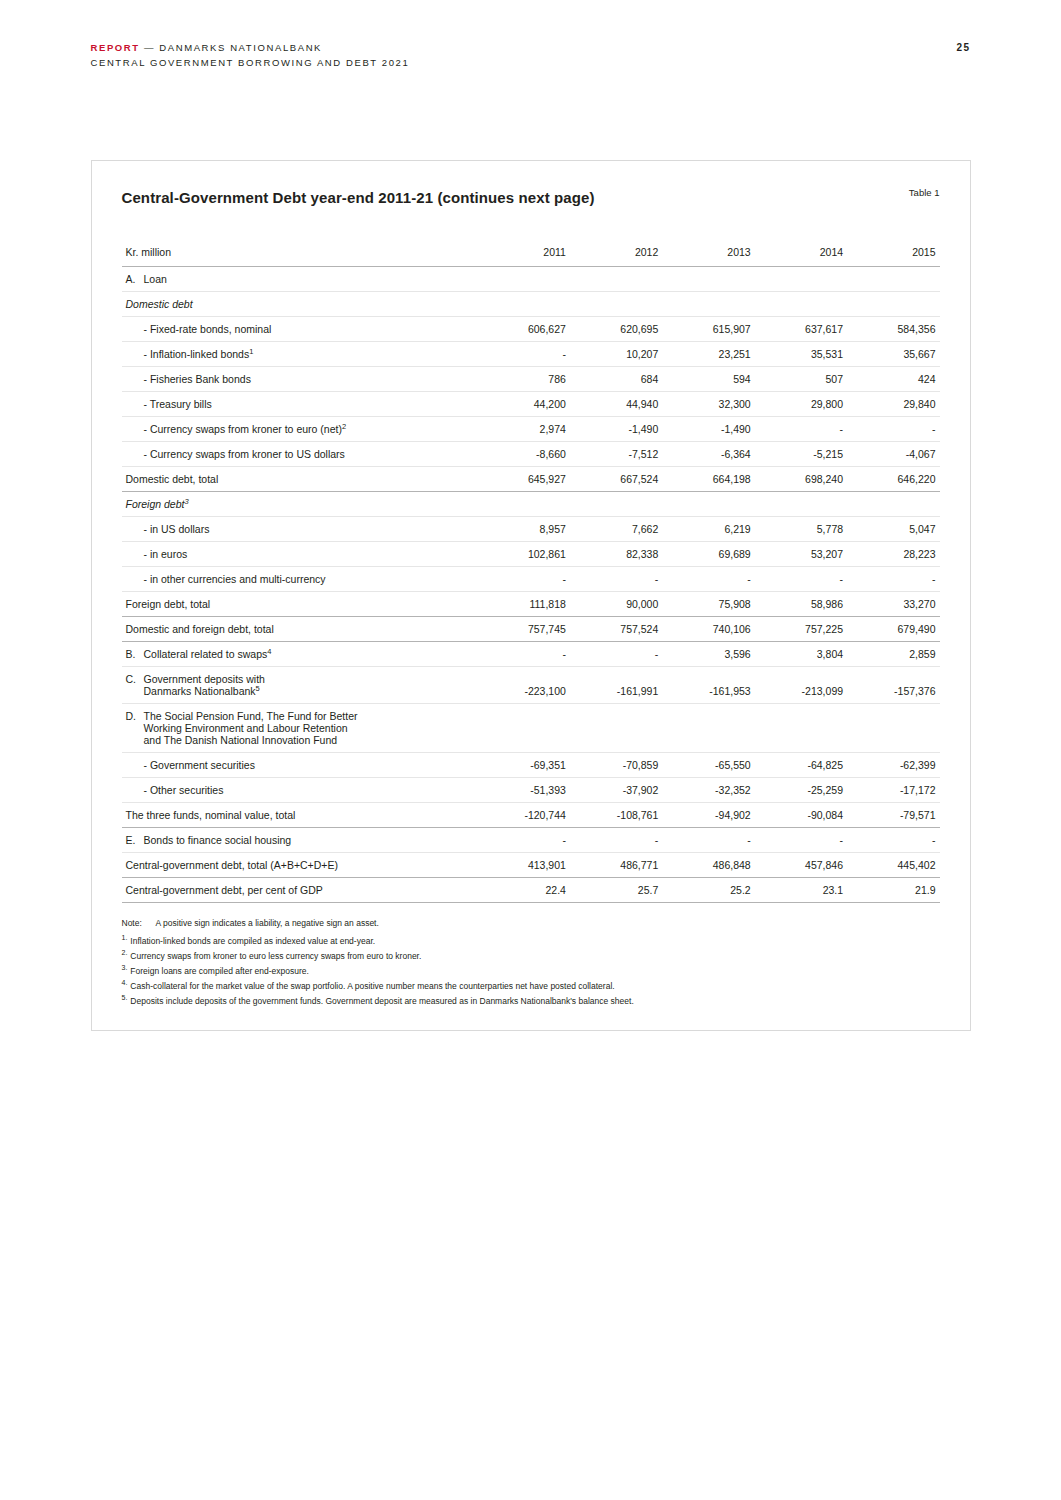REPORT — DANMARKS NATIONALBANK
CENTRAL GOVERNMENT BORROWING AND DEBT 2021 25
Table 1
Central-Government Debt year-end 2011-21 (continues next page)
| Kr. million | 2011 | 2012 | 2013 | 2014 | 2015 |
| --- | --- | --- | --- | --- | --- |
| A. Loan | | | | | |
| Domestic debt | | | | | |
| - Fixed-rate bonds, nominal | 606,627 | 620,695 | 615,907 | 637,617 | 584,356 |
| - Inflation-linked bonds 1 | - | 10,207 | 23,251 | 35,531 | 35,667 |
| - Fisheries Bank bonds | 786 | 684 | 594 | 507 | 424 |
| - Treasury bills | 44,200 | 44,940 | 32,300 | 29,800 | 29,840 |
| - Currency swaps from kroner to euro (net) 2 | 2,974 | -1,490 | -1,490 | - | - |
| - Currency swaps from kroner to US dollars | -8,660 | -7,512 | -6,364 | -5,215 | -4,067 |
| Domestic debt, total | 645,927 | 667,524 | 664,198 | 698,240 | 646,220 |
| Foreign debt 3 | | | | | |
| - in US dollars | 8,957 | 7,662 | 6,219 | 5,778 | 5,047 |
| - in euros | 102,861 | 82,338 | 69,689 | 53,207 | 28,223 |
| - in other currencies and multi-currency | - | - | - | - | - |
| Foreign debt, total | 111,818 | 90,000 | 75,908 | 58,986 | 33,270 |
| Domestic and foreign debt, total | 757,745 | 757,524 | 740,106 | 757,225 | 679,490 |
| B. Collateral related to swaps 4 | - | - | 3,596 | 3,804 | 2,859 |
| C. Government deposits with Danmarks Nationalbank 5 | -223,100 | -161,991 | -161,953 | -213,099 | -157,376 |
| D. The Social Pension Fund, The Fund for Better Working Environment and Labour Retention and The Danish National Innovation Fund | | | | | |
| - Government securities | -69,351 | -70,859 | -65,550 | -64,825 | -62,399 |
| - Other securities | -51,393 | -37,902 | -32,352 | -25,259 | -17,172 |
| The three funds, nominal value, total | -120,744 | -108,761 | -94,902 | -90,084 | -79,571 |
| E. Bonds to finance social housing | - | - | - | - | - |
| Central-government debt, total (A+B+C+D+E) | 413,901 | 486,771 | 486,848 | 457,846 | 445,402 |
| Central-government debt, per cent of GDP | 22.4 | 25.7 | 25.2 | 23.1 | 21.9 |
Note: A positive sign indicates a liability, a negative sign an asset. 1. Inflation-linked bonds are compiled as indexed value at end-year. 2. Currency swaps from kroner to euro less currency swaps from euro to kroner. 3. Foreign loans are compiled after end-exposure. 4. Cash-collateral for the market value of the swap portfolio. A positive number means the counterparties net have posted collateral. 5. Deposits include deposits of the government funds. Government deposit are measured as in Danmarks Nationalbank's balance sheet.